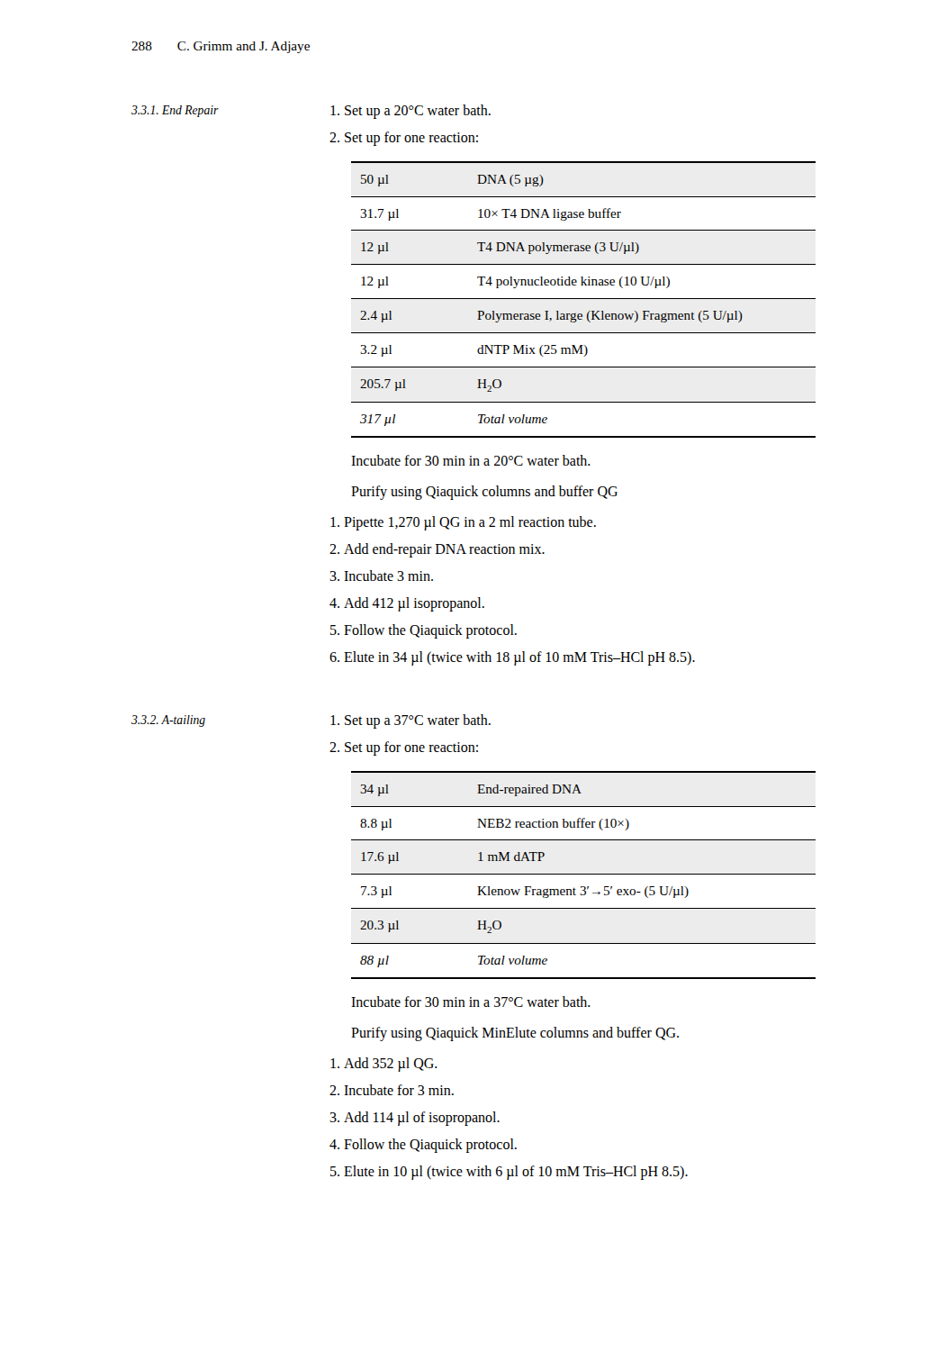288 C. Grimm and J. Adjaye
3.3.1. End Repair
Set up a 20°C water bath.
Set up for one reaction:
| 50 µl | DNA (5 µg) |
| 31.7 µl | 10× T4 DNA ligase buffer |
| 12 µl | T4 DNA polymerase (3 U/µl) |
| 12 µl | T4 polynucleotide kinase (10 U/µl) |
| 2.4 µl | Polymerase I, large (Klenow) Fragment (5 U/µl) |
| 3.2 µl | dNTP Mix (25 mM) |
| 205.7 µl | H 2 O |
| 317 µl | Total volume |
Incubate for 30 min in a 20°C water bath.
Purify using Qiaquick columns and buffer QG
Pipette 1,270 µl QG in a 2 ml reaction tube.
Add end-repair DNA reaction mix.
Incubate 3 min.
Add 412 µl isopropanol.
Follow the Qiaquick protocol.
Elute in 34 µl (twice with 18 µl of 10 mM Tris–HCl pH 8.5).
3.3.2. A-tailing
Set up a 37°C water bath.
Set up for one reaction:
| 34 µl | End-repaired DNA |
| 8.8 µl | NEB2 reaction buffer (10×) |
| 17.6 µl | 1 mM dATP |
| 7.3 µl | Klenow Fragment 3′→5′ exo- (5 U/µl) |
| 20.3 µl | H 2 O |
| 88 µl | Total volume |
Incubate for 30 min in a 37°C water bath.
Purify using Qiaquick MinElute columns and buffer QG.
Add 352 µl QG.
Incubate for 3 min.
Add 114 µl of isopropanol.
Follow the Qiaquick protocol.
Elute in 10 µl (twice with 6 µl of 10 mM Tris–HCl pH 8.5).